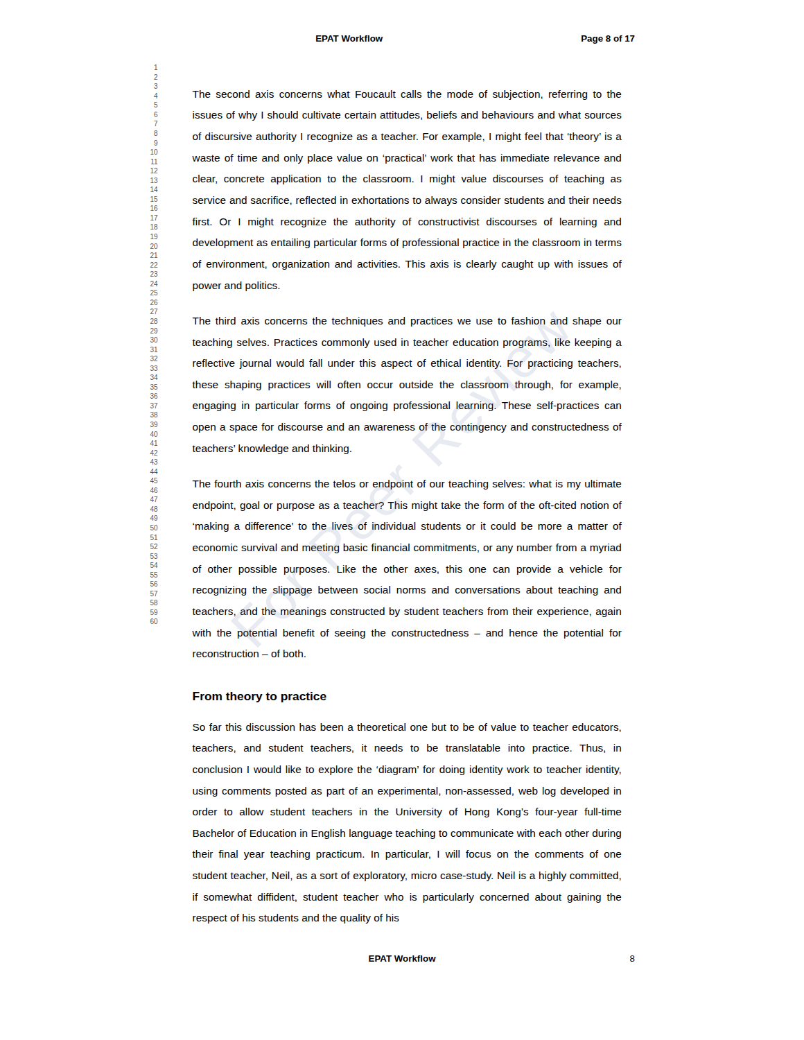EPAT Workflow
Page 8 of 17
1
2
3
4
5
6
7
8
9
10
11
12
13
14
15
16
17
18
19
20
21
22
23
24
25
26
27
28
29
30
31
32
33
34
35
36
37
38
39
40
41
42
43
44
45
46
47
48
49
50
51
52
53
54
55
56
57
58
59
60
For Peer Review
The second axis concerns what Foucault calls the mode of subjection, referring to the issues of why I should cultivate certain attitudes, beliefs and behaviours and what sources of discursive authority I recognize as a teacher. For example, I might feel that ‘theory’ is a waste of time and only place value on ‘practical’ work that has immediate relevance and clear, concrete application to the classroom. I might value discourses of teaching as service and sacrifice, reflected in exhortations to always consider students and their needs first. Or I might recognize the authority of constructivist discourses of learning and development as entailing particular forms of professional practice in the classroom in terms of environment, organization and activities. This axis is clearly caught up with issues of power and politics.
The third axis concerns the techniques and practices we use to fashion and shape our teaching selves. Practices commonly used in teacher education programs, like keeping a reflective journal would fall under this aspect of ethical identity. For practicing teachers, these shaping practices will often occur outside the classroom through, for example, engaging in particular forms of ongoing professional learning. These self-practices can open a space for discourse and an awareness of the contingency and constructedness of teachers’ knowledge and thinking.
The fourth axis concerns the telos or endpoint of our teaching selves: what is my ultimate endpoint, goal or purpose as a teacher? This might take the form of the oft-cited notion of ‘making a difference’ to the lives of individual students or it could be more a matter of economic survival and meeting basic financial commitments, or any number from a myriad of other possible purposes. Like the other axes, this one can provide a vehicle for recognizing the slippage between social norms and conversations about teaching and teachers, and the meanings constructed by student teachers from their experience, again with the potential benefit of seeing the constructedness – and hence the potential for reconstruction – of both.
From theory to practice
So far this discussion has been a theoretical one but to be of value to teacher educators, teachers, and student teachers, it needs to be translatable into practice. Thus, in conclusion I would like to explore the ‘diagram’ for doing identity work to teacher identity, using comments posted as part of an experimental, non-assessed, web log developed in order to allow student teachers in the University of Hong Kong’s four-year full-time Bachelor of Education in English language teaching to communicate with each other during their final year teaching practicum. In particular, I will focus on the comments of one student teacher, Neil, as a sort of exploratory, micro case-study. Neil is a highly committed, if somewhat diffident, student teacher who is particularly concerned about gaining the respect of his students and the quality of his
EPAT Workflow 8